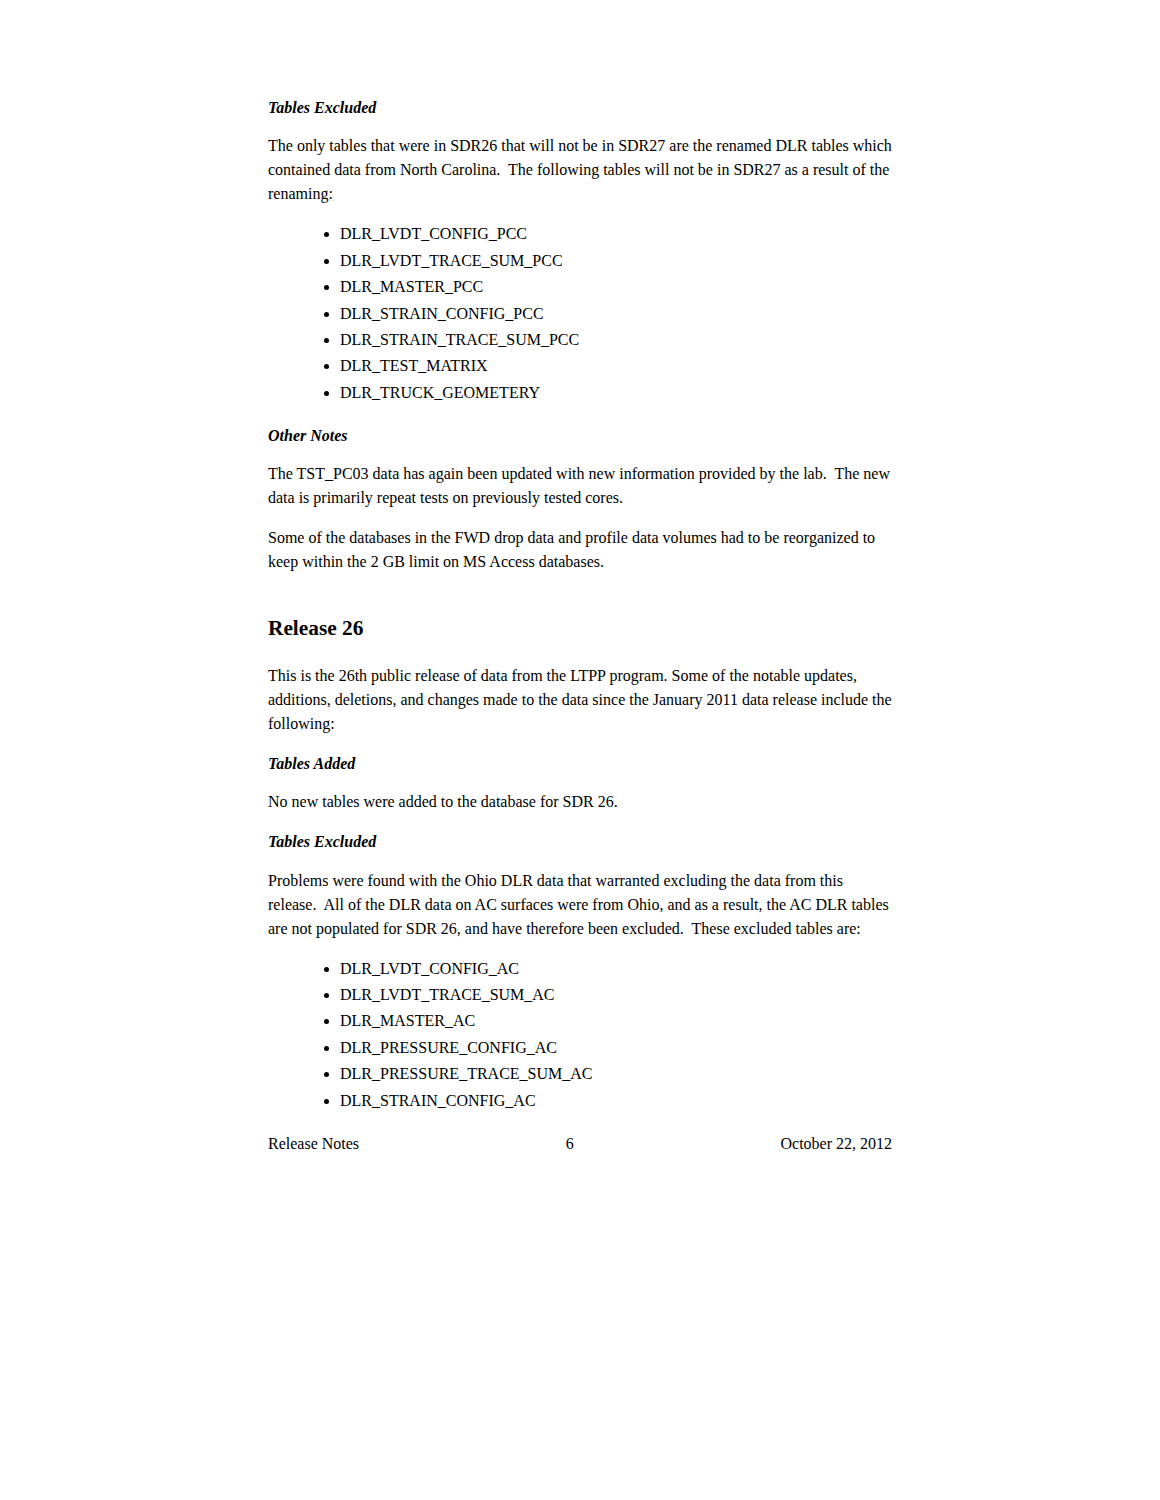Tables Excluded
The only tables that were in SDR26 that will not be in SDR27 are the renamed DLR tables which contained data from North Carolina. The following tables will not be in SDR27 as a result of the renaming:
DLR_LVDT_CONFIG_PCC
DLR_LVDT_TRACE_SUM_PCC
DLR_MASTER_PCC
DLR_STRAIN_CONFIG_PCC
DLR_STRAIN_TRACE_SUM_PCC
DLR_TEST_MATRIX
DLR_TRUCK_GEOMETERY
Other Notes
The TST_PC03 data has again been updated with new information provided by the lab. The new data is primarily repeat tests on previously tested cores.
Some of the databases in the FWD drop data and profile data volumes had to be reorganized to keep within the 2 GB limit on MS Access databases.
Release 26
This is the 26th public release of data from the LTPP program. Some of the notable updates, additions, deletions, and changes made to the data since the January 2011 data release include the following:
Tables Added
No new tables were added to the database for SDR 26.
Tables Excluded
Problems were found with the Ohio DLR data that warranted excluding the data from this release. All of the DLR data on AC surfaces were from Ohio, and as a result, the AC DLR tables are not populated for SDR 26, and have therefore been excluded. These excluded tables are:
DLR_LVDT_CONFIG_AC
DLR_LVDT_TRACE_SUM_AC
DLR_MASTER_AC
DLR_PRESSURE_CONFIG_AC
DLR_PRESSURE_TRACE_SUM_AC
DLR_STRAIN_CONFIG_AC
Release Notes 6 October 22, 2012